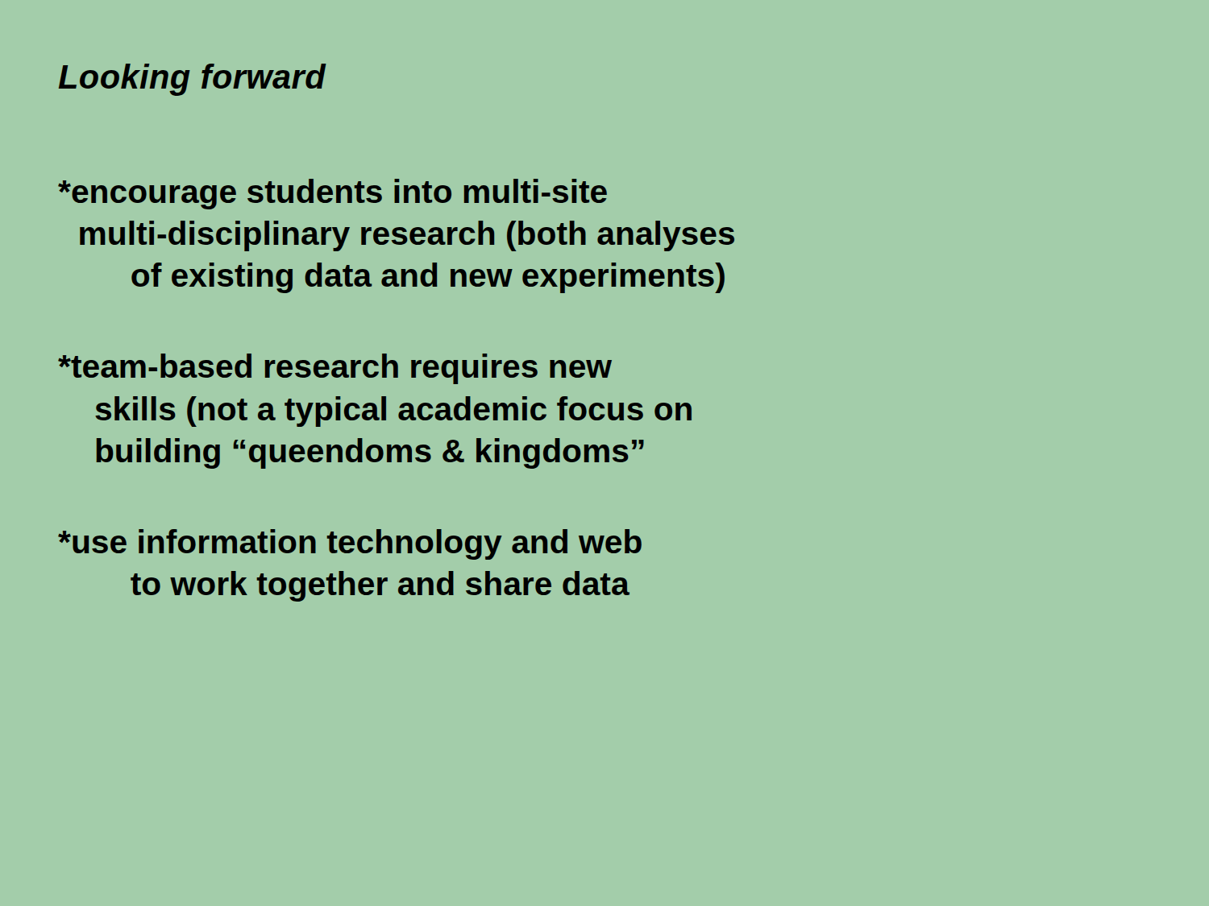Looking forward
*encourage students into multi-site multi-disciplinary research (both analyses of existing data and new experiments)
*team-based research requires new skills (not a typical academic focus on building “queendoms & kingdoms”
*use information technology and web to work together and share data